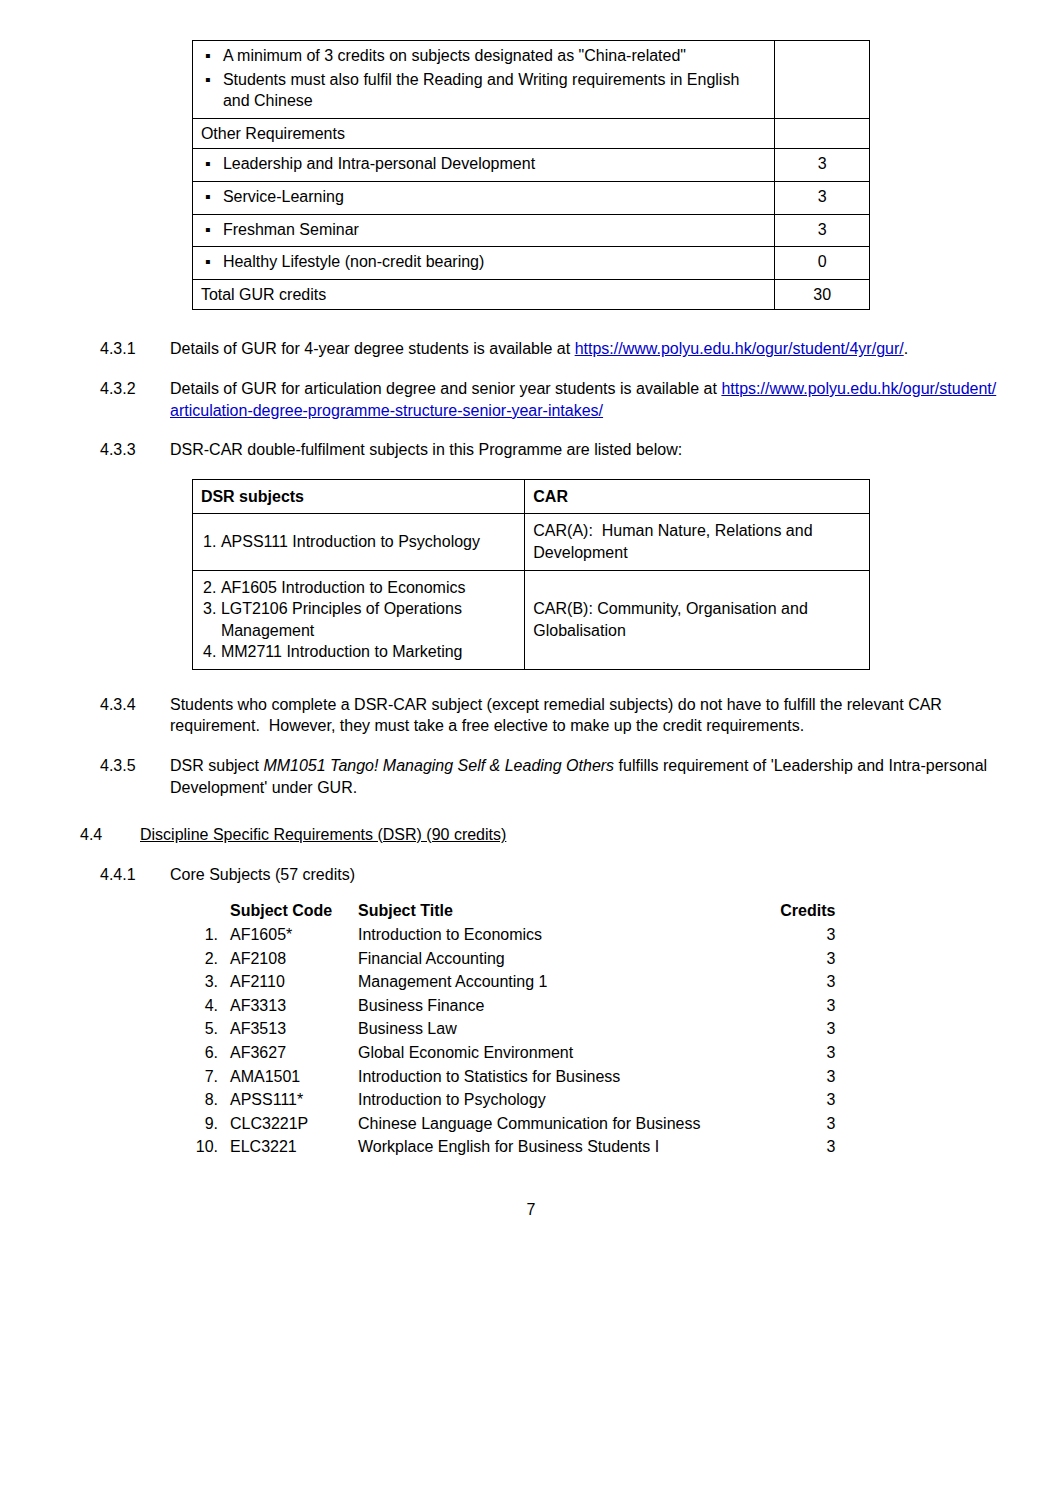| A minimum of 3 credits on subjects designated as "China-related" Students must also fulfil the Reading and Writing requirements in English and Chinese | |
| Other Requirements | |
| Leadership and Intra-personal Development | 3 |
| Service-Learning | 3 |
| Freshman Seminar | 3 |
| Healthy Lifestyle (non-credit bearing) | 0 |
| Total GUR credits | 30 |
4.3.1
Details of GUR for 4-year degree students is available at https://www.polyu.edu.hk/ogur/student/4yr/gur/.
4.3.2
Details of GUR for articulation degree and senior year students is available at https://www.polyu.edu.hk/ogur/student/articulation-degree-programme-structure-senior-year-intakes/
4.3.3
DSR-CAR double-fulfilment subjects in this Programme are listed below:
| DSR subjects | CAR |
| --- | --- |
| APSS111 Introduction to Psychology | CAR(A): Human Nature, Relations and Development |
| AF1605 Introduction to Economics LGT2106 Principles of Operations Management MM2711 Introduction to Marketing | CAR(B): Community, Organisation and Globalisation |
4.3.4
Students who complete a DSR-CAR subject (except remedial subjects) do not have to fulfill the relevant CAR requirement. However, they must take a free elective to make up the credit requirements.
4.3.5
DSR subject MM1051 Tango! Managing Self & Leading Others fulfills requirement of 'Leadership and Intra-personal Development' under GUR.
4.4
Discipline Specific Requirements (DSR) (90 credits)
4.4.1
Core Subjects (57 credits)
| | Subject Code | Subject Title | Credits |
| --- | --- | --- | --- |
| 1. | AF1605* | Introduction to Economics | 3 |
| 2. | AF2108 | Financial Accounting | 3 |
| 3. | AF2110 | Management Accounting 1 | 3 |
| 4. | AF3313 | Business Finance | 3 |
| 5. | AF3513 | Business Law | 3 |
| 6. | AF3627 | Global Economic Environment | 3 |
| 7. | AMA1501 | Introduction to Statistics for Business | 3 |
| 8. | APSS111* | Introduction to Psychology | 3 |
| 9. | CLC3221P | Chinese Language Communication for Business | 3 |
| 10. | ELC3221 | Workplace English for Business Students I | 3 |
7